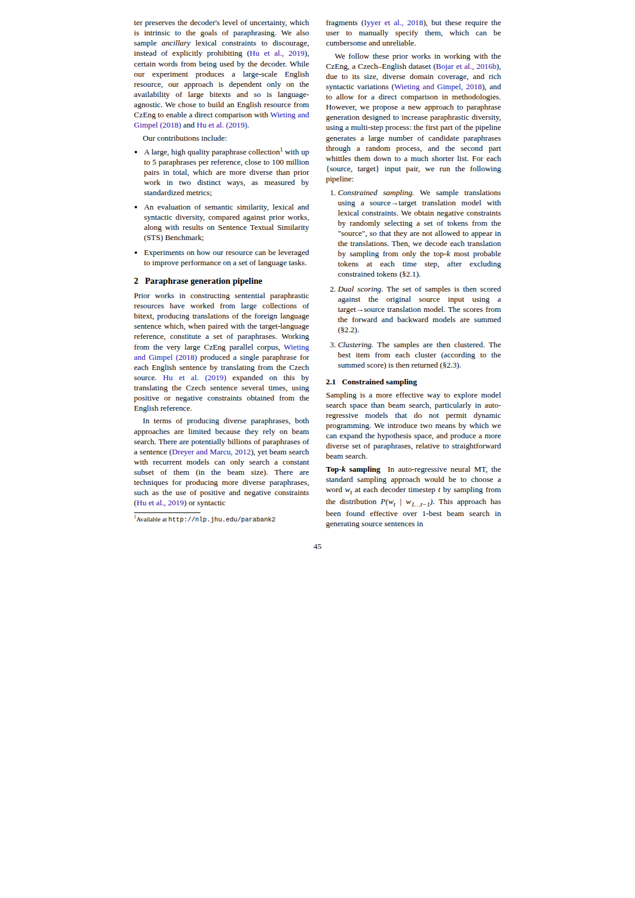ter preserves the decoder's level of uncertainty, which is intrinsic to the goals of paraphrasing. We also sample ancillary lexical constraints to discourage, instead of explicitly prohibiting (Hu et al., 2019), certain words from being used by the decoder. While our experiment produces a large-scale English resource, our approach is dependent only on the availability of large bitexts and so is language-agnostic. We chose to build an English resource from CzEng to enable a direct comparison with Wieting and Gimpel (2018) and Hu et al. (2019).
Our contributions include:
A large, high quality paraphrase collection1 with up to 5 paraphrases per reference, close to 100 million pairs in total, which are more diverse than prior work in two distinct ways, as measured by standardized metrics;
An evaluation of semantic similarity, lexical and syntactic diversity, compared against prior works, along with results on Sentence Textual Similarity (STS) Benchmark;
Experiments on how our resource can be leveraged to improve performance on a set of language tasks.
2 Paraphrase generation pipeline
Prior works in constructing sentential paraphrastic resources have worked from large collections of bitext, producing translations of the foreign language sentence which, when paired with the target-language reference, constitute a set of paraphrases. Working from the very large CzEng parallel corpus, Wieting and Gimpel (2018) produced a single paraphrase for each English sentence by translating from the Czech source. Hu et al. (2019) expanded on this by translating the Czech sentence several times, using positive or negative constraints obtained from the English reference.
In terms of producing diverse paraphrases, both approaches are limited because they rely on beam search. There are potentially billions of paraphrases of a sentence (Dreyer and Marcu, 2012), yet beam search with recurrent models can only search a constant subset of them (in the beam size). There are techniques for producing more diverse paraphrases, such as the use of positive and negative constraints (Hu et al., 2019) or syntactic
1Available at http://nlp.jhu.edu/parabank2
fragments (Iyyer et al., 2018), but these require the user to manually specify them, which can be cumbersome and unreliable.
We follow these prior works in working with the CzEng, a Czech–English dataset (Bojar et al., 2016b), due to its size, diverse domain coverage, and rich syntactic variations (Wieting and Gimpel, 2018), and to allow for a direct comparison in methodologies. However, we propose a new approach to paraphrase generation designed to increase paraphrastic diversity, using a multi-step process: the first part of the pipeline generates a large number of candidate paraphrases through a random process, and the second part whittles them down to a much shorter list. For each {source, target} input pair, we run the following pipeline:
Constrained sampling. We sample translations using a source→target translation model with lexical constraints. We obtain negative constraints by randomly selecting a set of tokens from the "source", so that they are not allowed to appear in the translations. Then, we decode each translation by sampling from only the top-k most probable tokens at each time step, after excluding constrained tokens (§2.1).
Dual scoring. The set of samples is then scored against the original source input using a target→source translation model. The scores from the forward and backward models are summed (§2.2).
Clustering. The samples are then clustered. The best item from each cluster (according to the summed score) is then returned (§2.3).
2.1 Constrained sampling
Sampling is a more effective way to explore model search space than beam search, particularly in auto-regressive models that do not permit dynamic programming. We introduce two means by which we can expand the hypothesis space, and produce a more diverse set of paraphrases, relative to straightforward beam search.
Top-k sampling In auto-regressive neural MT, the standard sampling approach would be to choose a word wt at each decoder timestep t by sampling from the distribution P(wt | w1…t−1). This approach has been found effective over 1-best beam search in generating source sentences in
45